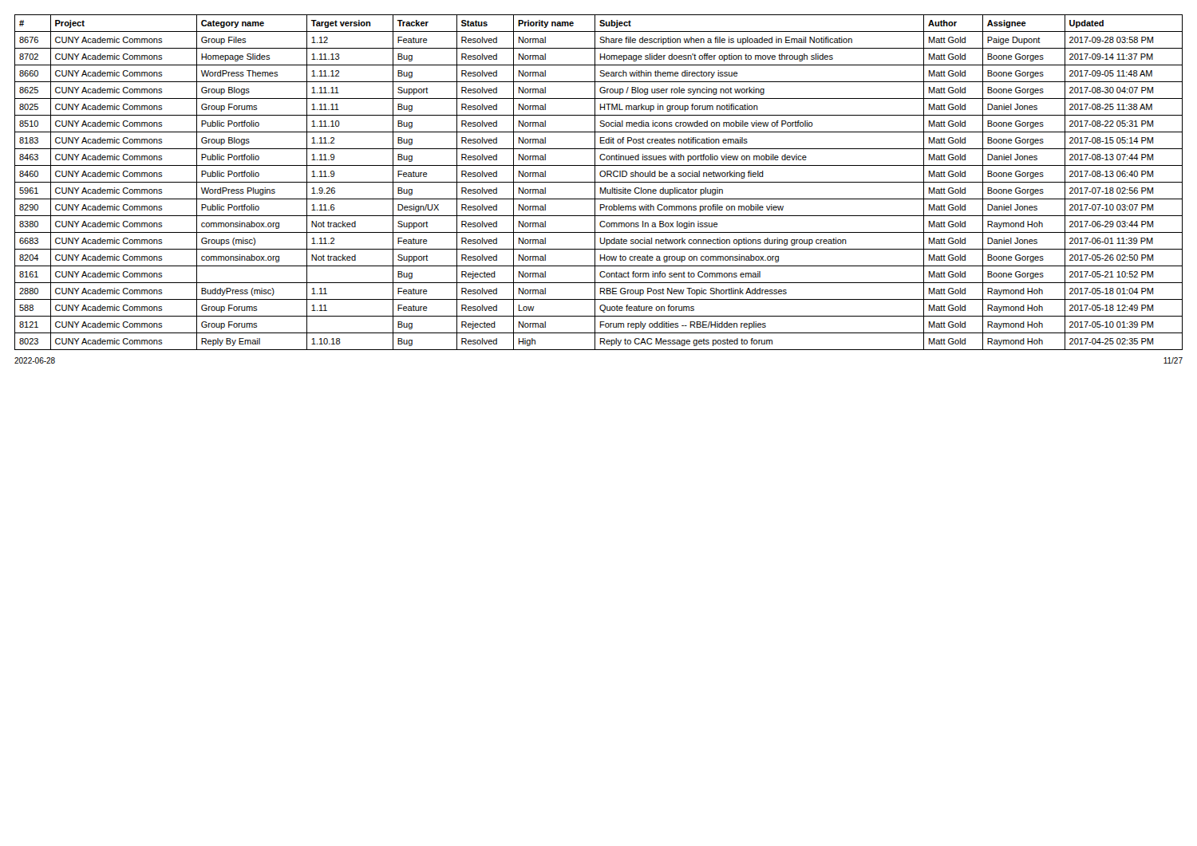| # | Project | Category name | Target version | Tracker | Status | Priority name | Subject | Author | Assignee | Updated |
| --- | --- | --- | --- | --- | --- | --- | --- | --- | --- | --- |
| 8676 | CUNY Academic Commons | Group Files | 1.12 | Feature | Resolved | Normal | Share file description when a file is uploaded in Email Notification | Matt Gold | Paige Dupont | 2017-09-28 03:58 PM |
| 8702 | CUNY Academic Commons | Homepage Slides | 1.11.13 | Bug | Resolved | Normal | Homepage slider doesn't offer option to move through slides | Matt Gold | Boone Gorges | 2017-09-14 11:37 PM |
| 8660 | CUNY Academic Commons | WordPress Themes | 1.11.12 | Bug | Resolved | Normal | Search within theme directory issue | Matt Gold | Boone Gorges | 2017-09-05 11:48 AM |
| 8625 | CUNY Academic Commons | Group Blogs | 1.11.11 | Support | Resolved | Normal | Group / Blog user role syncing not working | Matt Gold | Boone Gorges | 2017-08-30 04:07 PM |
| 8025 | CUNY Academic Commons | Group Forums | 1.11.11 | Bug | Resolved | Normal | HTML markup in group forum notification | Matt Gold | Daniel Jones | 2017-08-25 11:38 AM |
| 8510 | CUNY Academic Commons | Public Portfolio | 1.11.10 | Bug | Resolved | Normal | Social media icons crowded on mobile view of Portfolio | Matt Gold | Boone Gorges | 2017-08-22 05:31 PM |
| 8183 | CUNY Academic Commons | Group Blogs | 1.11.2 | Bug | Resolved | Normal | Edit of Post creates notification emails | Matt Gold | Boone Gorges | 2017-08-15 05:14 PM |
| 8463 | CUNY Academic Commons | Public Portfolio | 1.11.9 | Bug | Resolved | Normal | Continued issues with portfolio view on mobile device | Matt Gold | Daniel Jones | 2017-08-13 07:44 PM |
| 8460 | CUNY Academic Commons | Public Portfolio | 1.11.9 | Feature | Resolved | Normal | ORCID should be a social networking field | Matt Gold | Boone Gorges | 2017-08-13 06:40 PM |
| 5961 | CUNY Academic Commons | WordPress Plugins | 1.9.26 | Bug | Resolved | Normal | Multisite Clone duplicator plugin | Matt Gold | Boone Gorges | 2017-07-18 02:56 PM |
| 8290 | CUNY Academic Commons | Public Portfolio | 1.11.6 | Design/UX | Resolved | Normal | Problems with Commons profile on mobile view | Matt Gold | Daniel Jones | 2017-07-10 03:07 PM |
| 8380 | CUNY Academic Commons | commonsinabox.org | Not tracked | Support | Resolved | Normal | Commons In a Box login issue | Matt Gold | Raymond Hoh | 2017-06-29 03:44 PM |
| 6683 | CUNY Academic Commons | Groups (misc) | 1.11.2 | Feature | Resolved | Normal | Update social network connection options during group creation | Matt Gold | Daniel Jones | 2017-06-01 11:39 PM |
| 8204 | CUNY Academic Commons | commonsinabox.org | Not tracked | Support | Resolved | Normal | How to create a group on commonsinabox.org | Matt Gold | Boone Gorges | 2017-05-26 02:50 PM |
| 8161 | CUNY Academic Commons | | | Bug | Rejected | Normal | Contact form info sent to Commons email | Matt Gold | Boone Gorges | 2017-05-21 10:52 PM |
| 2880 | CUNY Academic Commons | BuddyPress (misc) | 1.11 | Feature | Resolved | Normal | RBE Group Post New Topic Shortlink Addresses | Matt Gold | Raymond Hoh | 2017-05-18 01:04 PM |
| 588 | CUNY Academic Commons | Group Forums | 1.11 | Feature | Resolved | Low | Quote feature on forums | Matt Gold | Raymond Hoh | 2017-05-18 12:49 PM |
| 8121 | CUNY Academic Commons | Group Forums | | Bug | Rejected | Normal | Forum reply oddities -- RBE/Hidden replies | Matt Gold | Raymond Hoh | 2017-05-10 01:39 PM |
| 8023 | CUNY Academic Commons | Reply By Email | 1.10.18 | Bug | Resolved | High | Reply to CAC Message gets posted to forum | Matt Gold | Raymond Hoh | 2017-04-25 02:35 PM |
2022-06-28 11/27